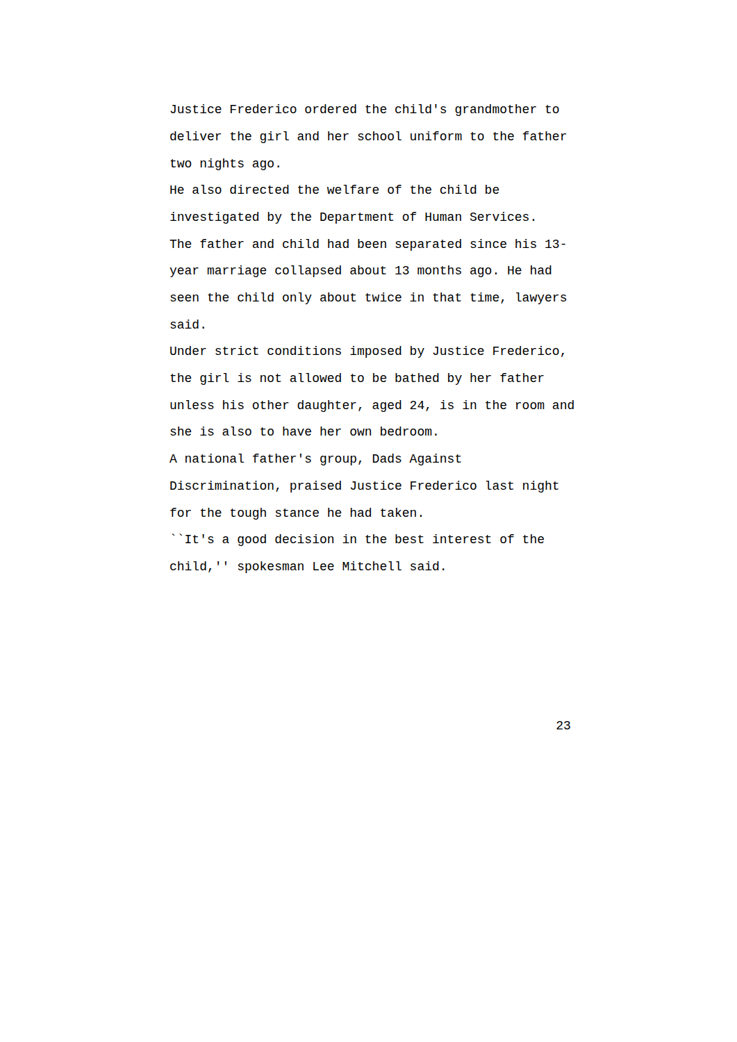Justice Frederico ordered the child's grandmother to deliver the girl and her school uniform to the father two nights ago.
He also directed the welfare of the child be investigated by the Department of Human Services.
The father and child had been separated since his 13-year marriage collapsed about 13 months ago. He had seen the child only about twice in that time, lawyers said.
Under strict conditions imposed by Justice Frederico, the girl is not allowed to be bathed by her father unless his other daughter, aged 24, is in the room and she is also to have her own bedroom.
A national father's group, Dads Against Discrimination, praised Justice Frederico last night for the tough stance he had taken.
``It's a good decision in the best interest of the child,'' spokesman Lee Mitchell said.
23